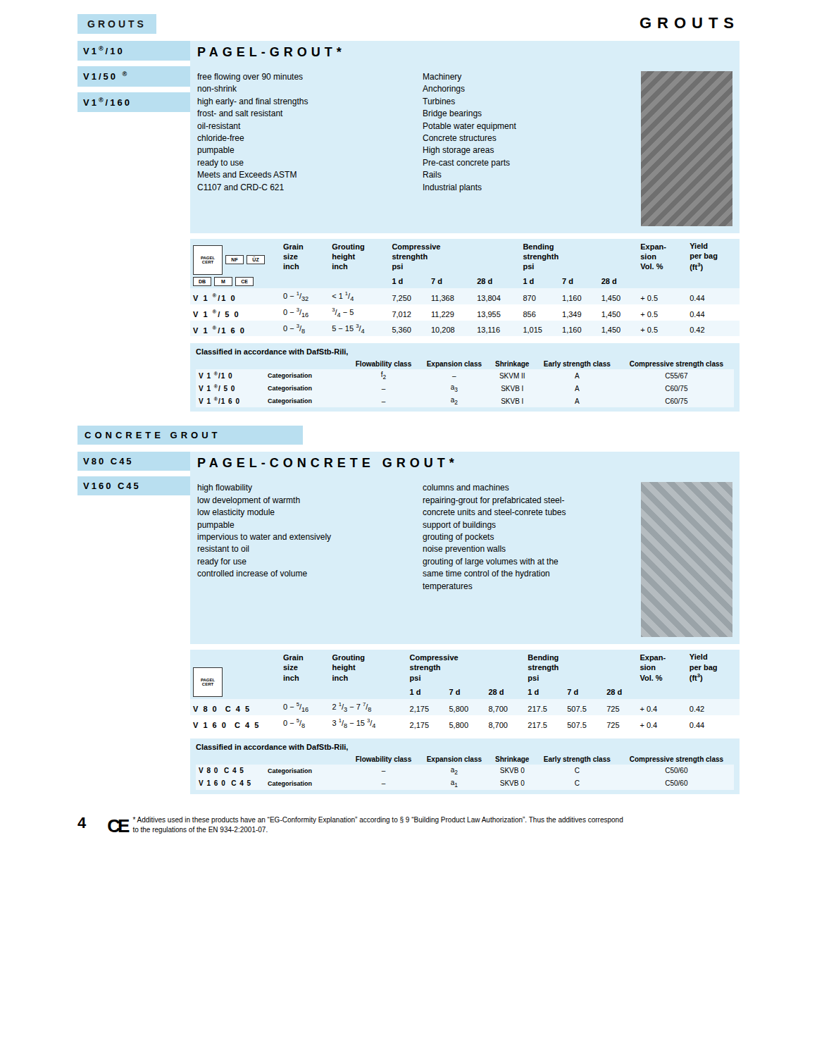GROUTS
GROUTS
V1®/10
V1/50 ®
V1®/160
PAGEL-GROUT*
free flowing over 90 minutes
non-shrink
high early- and final strengths
frost- and salt resistant
oil-resistant
chloride-free
pumpable
ready to use
Meets and Exceeds ASTM
C1107 and CRD-C 621
Machinery
Anchorings
Turbines
Bridge bearings
Potable water equipment
Concrete structures
High storage areas
Pre-cast concrete parts
Rails
Industrial plants
| PAGEL CERT NF ÜZ DB M CE | Grain size inch | Grouting height inch | Compressive strenghth psi | Bending strenghth psi | Expan- sion Vol. % | Yield per bag (ft 3 ) |
| --- | --- | --- | --- | --- | --- | --- |
| | | 1 d | 7 d | 28 d | 1 d | 7 d | 28 d | | |
| V 1 ® /1 0 | 0 − 1 / 32 | < 1 1 / 4 | 7,250 | 11,368 | 13,804 | 870 | 1,160 | 1,450 | + 0.5 | 0.44 |
| V 1 ® / 5 0 | 0 − 3 / 16 | 3 / 4 − 5 | 7,012 | 11,229 | 13,955 | 856 | 1,349 | 1,450 | + 0.5 | 0.44 |
| V 1 ® /1 6 0 | 0 − 3 / 8 | 5 − 15 3 / 4 | 5,360 | 10,208 | 13,116 | 1,015 | 1,160 | 1,450 | + 0.5 | 0.42 |
Classified in accordance with DafStb-Rili,
| | | Flowability class | Expansion class | Shrinkage | Early strength class | Compressive strength class |
| --- | --- | --- | --- | --- | --- | --- |
| V 1 ® /1 0 | Categorisation | f 2 | – | SKVM II | A | C55/67 |
| V 1 ® / 5 0 | Categorisation | – | a 3 | SKVB I | A | C60/75 |
| V 1 ® /1 6 0 | Categorisation | – | a 2 | SKVB I | A | C60/75 |
CONCRETE GROUT
V80 C45
V160 C45
PAGEL-CONCRETE GROUT*
high flowability
low development of warmth
low elasticity module
pumpable
impervious to water and extensively
resistant to oil
ready for use
controlled increase of volume
columns and machines
repairing-grout for prefabricated steel-
concrete units and steel-conrete tubes
support of buildings
grouting of pockets
noise prevention walls
grouting of large volumes with at the
same time control of the hydration
temperatures
| PAGEL CERT | Grain size inch | Grouting height inch | Compressive strength psi | Bending strength psi | Expan- sion Vol. % | Yield per bag (ft 3 ) |
| --- | --- | --- | --- | --- | --- | --- |
| | | 1 d | 7 d | 28 d | 1 d | 7 d | 28 d | | |
| V 8 0 C 4 5 | 0 − 5 / 16 | 2 1 / 3 − 7 7 / 8 | 2,175 | 5,800 | 8,700 | 217.5 | 507.5 | 725 | + 0.4 | 0.42 |
| V 1 6 0 C 4 5 | 0 − 5 / 8 | 3 1 / 8 − 15 3 / 4 | 2,175 | 5,800 | 8,700 | 217.5 | 507.5 | 725 | + 0.4 | 0.44 |
Classified in accordance with DafStb-Rili,
| | | Flowability class | Expansion class | Shrinkage | Early strength class | Compressive strength class |
| --- | --- | --- | --- | --- | --- | --- |
| V 8 0 C 4 5 | Categorisation | – | a 2 | SKVB 0 | C | C50/60 |
| V 1 6 0 C 4 5 | Categorisation | – | a 1 | SKVB 0 | C | C50/60 |
4
CE
* Additives used in these products have an “EG-Conformity Explanation” according to § 9 “Building Product Law Authorization”. Thus the additives correspond to the regulations of the EN 934-2:2001-07.